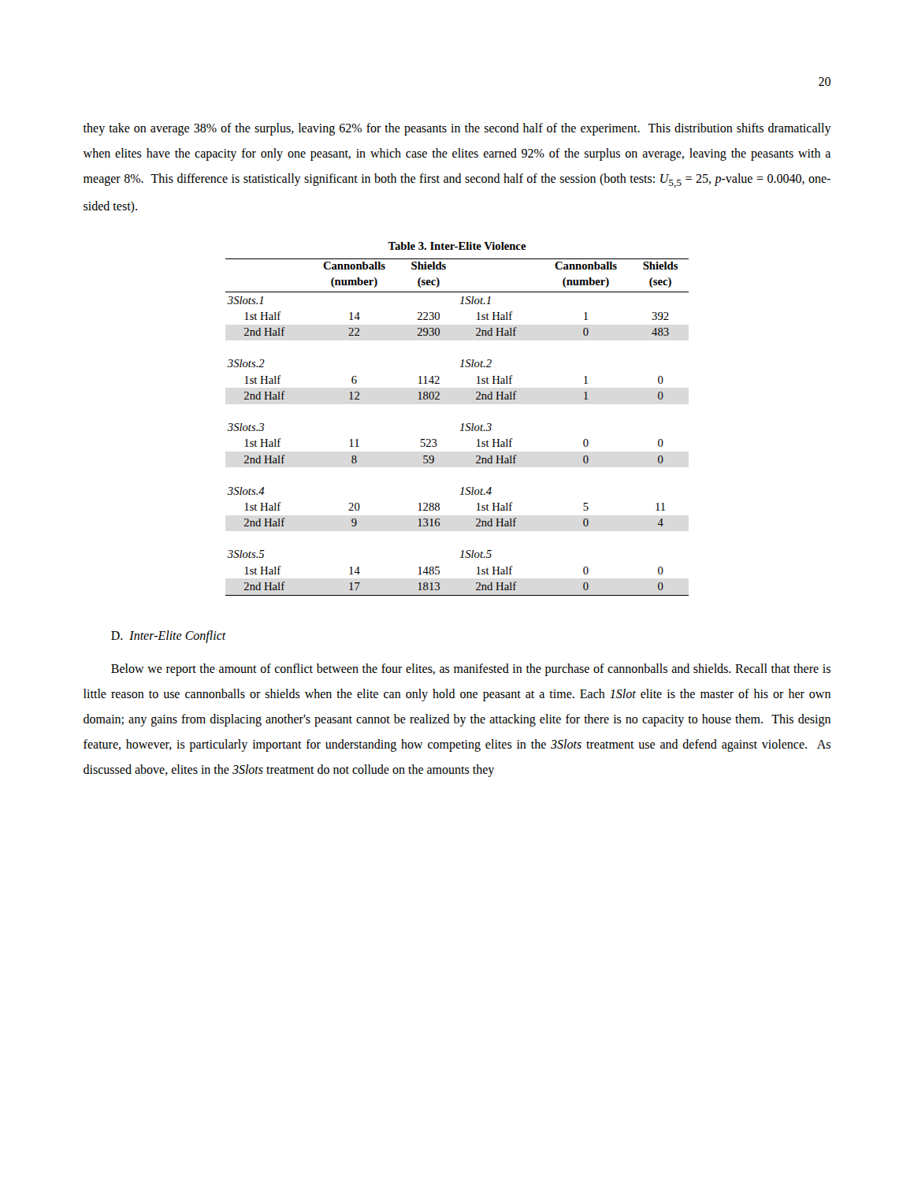20
they take on average 38% of the surplus, leaving 62% for the peasants in the second half of the experiment. This distribution shifts dramatically when elites have the capacity for only one peasant, in which case the elites earned 92% of the surplus on average, leaving the peasants with a meager 8%. This difference is statistically significant in both the first and second half of the session (both tests: U5,5 = 25, p-value = 0.0040, one-sided test).
Table 3. Inter-Elite Violence
| | Cannonballs | Shields | | Cannonballs | Shields |
| --- | --- | --- | --- | --- | --- |
| | (number) | (sec) | | (number) | (sec) |
| 3Slots.1 | | | 1Slot.1 | | |
| 1st Half | 14 | 2230 | 1st Half | 1 | 392 |
| 2nd Half | 22 | 2930 | 2nd Half | 0 | 483 |
| 3Slots.2 | | | 1Slot.2 | | |
| 1st Half | 6 | 1142 | 1st Half | 1 | 0 |
| 2nd Half | 12 | 1802 | 2nd Half | 1 | 0 |
| 3Slots.3 | | | 1Slot.3 | | |
| 1st Half | 11 | 523 | 1st Half | 0 | 0 |
| 2nd Half | 8 | 59 | 2nd Half | 0 | 0 |
| 3Slots.4 | | | 1Slot.4 | | |
| 1st Half | 20 | 1288 | 1st Half | 5 | 11 |
| 2nd Half | 9 | 1316 | 2nd Half | 0 | 4 |
| 3Slots.5 | | | 1Slot.5 | | |
| 1st Half | 14 | 1485 | 1st Half | 0 | 0 |
| 2nd Half | 17 | 1813 | 2nd Half | 0 | 0 |
D. Inter-Elite Conflict
Below we report the amount of conflict between the four elites, as manifested in the purchase of cannonballs and shields. Recall that there is little reason to use cannonballs or shields when the elite can only hold one peasant at a time. Each 1Slot elite is the master of his or her own domain; any gains from displacing another's peasant cannot be realized by the attacking elite for there is no capacity to house them. This design feature, however, is particularly important for understanding how competing elites in the 3Slots treatment use and defend against violence. As discussed above, elites in the 3Slots treatment do not collude on the amounts they